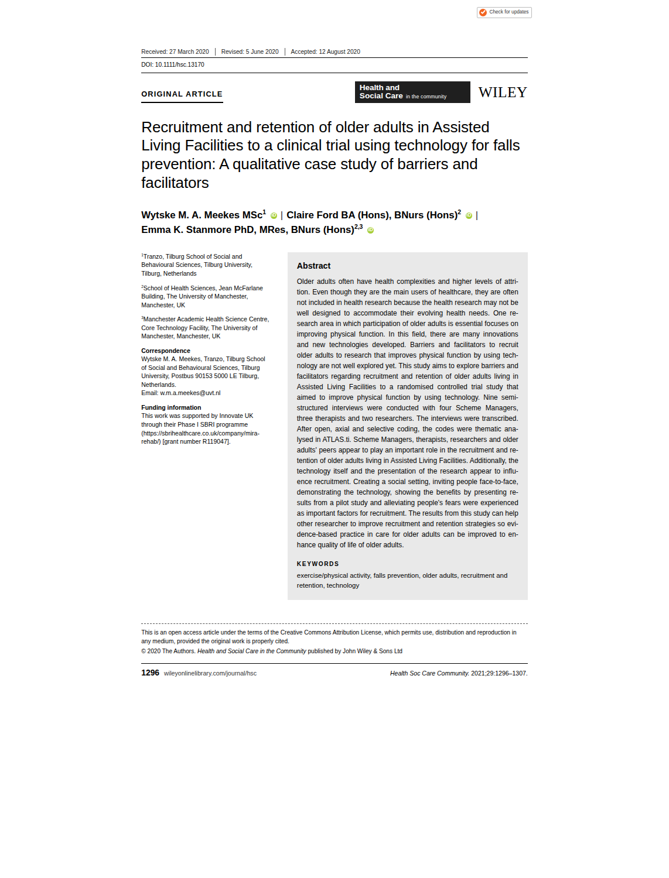Check for updates
Received: 27 March 2020 Revised: 5 June 2020 Accepted: 12 August 2020
DOI: 10.1111/hsc.13170
ORIGINAL ARTICLE
Health and
Social Care in the community
WILEY
Recruitment and retention of older adults in Assisted Living Facilities to a clinical trial using technology for falls prevention: A qualitative case study of barriers and facilitators
Wytske M. A. Meekes MSc1 |Claire Ford BA (Hons), BNurs (Hons)2 |
Emma K. Stanmore PhD, MRes, BNurs (Hons)2,3
1Tranzo, Tilburg School of Social and Behavioural Sciences, Tilburg University, Tilburg, Netherlands
2School of Health Sciences, Jean McFarlane Building, The University of Manchester, Manchester, UK
3Manchester Academic Health Science Centre, Core Technology Facility, The University of Manchester, Manchester, UK
Correspondence
Wytske M. A. Meekes, Tranzo, Tilburg School of Social and Behavioural Sciences, Tilburg University, Postbus 90153 5000 LE Tilburg, Netherlands.
Email: w.m.a.meekes@uvt.nl
Funding information
This work was supported by Innovate UK through their Phase I SBRI programme (https://sbrihealthcare.co.uk/company/mira-rehab/) [grant number R119047].
Abstract
Older adults often have health complexities and higher levels of attrition. Even though they are the main users of healthcare, they are often not included in health research because the health research may not be well designed to accommodate their evolving health needs. One research area in which participation of older adults is essential focuses on improving physical function. In this field, there are many innovations and new technologies developed. Barriers and facilitators to recruit older adults to research that improves physical function by using technology are not well explored yet. This study aims to explore barriers and facilitators regarding recruitment and retention of older adults living in Assisted Living Facilities to a randomised controlled trial study that aimed to improve physical function by using technology. Nine semi-structured interviews were conducted with four Scheme Managers, three therapists and two researchers. The interviews were transcribed. After open, axial and selective coding, the codes were thematic analysed in ATLAS.ti. Scheme Managers, therapists, researchers and older adults' peers appear to play an important role in the recruitment and retention of older adults living in Assisted Living Facilities. Additionally, the technology itself and the presentation of the research appear to influence recruitment. Creating a social setting, inviting people face-to-face, demonstrating the technology, showing the benefits by presenting results from a pilot study and alleviating people's fears were experienced as important factors for recruitment. The results from this study can help other researcher to improve recruitment and retention strategies so evidence-based practice in care for older adults can be improved to enhance quality of life of older adults.
KEYWORDS
exercise/physical activity, falls prevention, older adults, recruitment and retention, technology
This is an open access article under the terms of the Creative Commons Attribution License, which permits use, distribution and reproduction in any medium, provided the original work is properly cited.
© 2020 The Authors. Health and Social Care in the Community published by John Wiley & Sons Ltd
1296 wileyonlinelibrary.com/journal/hsc
Health Soc Care Community. 2021;29:1296–1307.